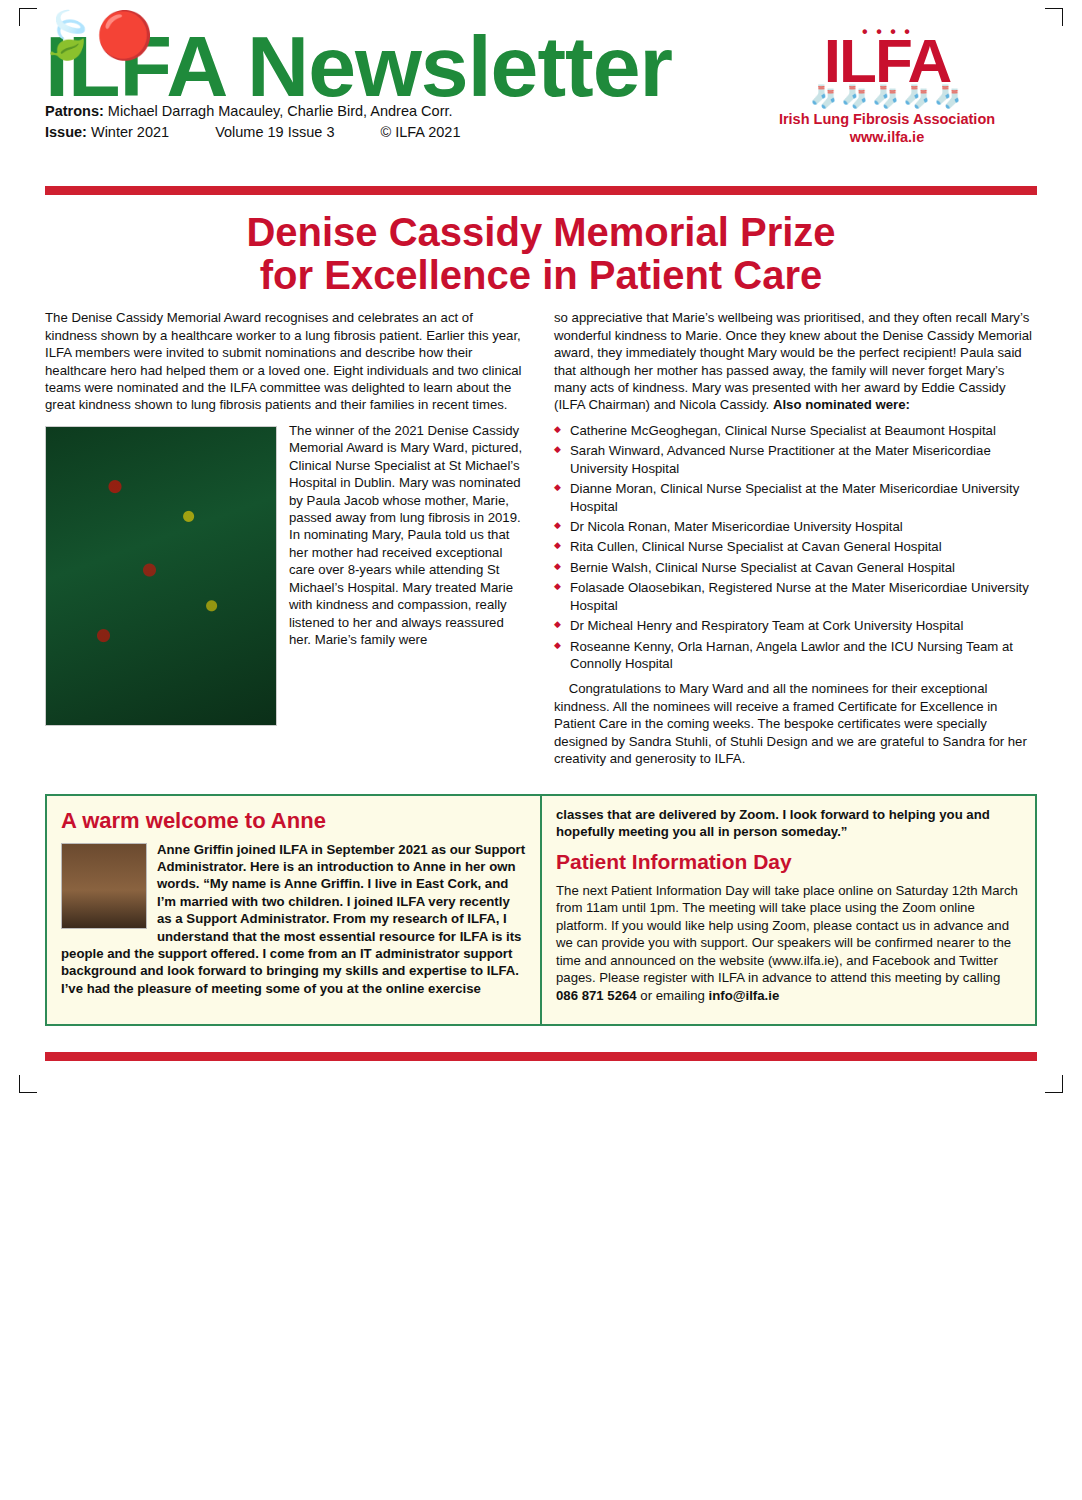🍃🔴
ILFA Newsletter
• • • • ILFA
🧦🧦🧦🧦🧦
Irish Lung Fibrosis Association
www.ilfa.ie
Patrons: Michael Darragh Macauley, Charlie Bird, Andrea Corr.
Issue: Winter 2021 Volume 19 Issue 3 © ILFA 2021
Denise Cassidy Memorial Prize
for Excellence in Patient Care
The Denise Cassidy Memorial Award recognises and celebrates an act of kindness shown by a healthcare worker to a lung fibrosis patient. Earlier this year, ILFA members were invited to submit nominations and describe how their healthcare hero had helped them or a loved one. Eight individuals and two clinical teams were nominated and the ILFA committee was delighted to learn about the great kindness shown to lung fibrosis patients and their families in recent times.
The winner of the 2021 Denise Cassidy Memorial Award is Mary Ward, pictured, Clinical Nurse Specialist at St Michael’s Hospital in Dublin. Mary was nominated by Paula Jacob whose mother, Marie, passed away from lung fibrosis in 2019. In nominating Mary, Paula told us that her mother had received exceptional care over 8-years while attending St Michael’s Hospital. Mary treated Marie with kindness and compassion, really listened to her and always reassured her. Marie’s family were
so appreciative that Marie’s wellbeing was prioritised, and they often recall Mary’s wonderful kindness to Marie. Once they knew about the Denise Cassidy Memorial award, they immediately thought Mary would be the perfect recipient! Paula said that although her mother has passed away, the family will never forget Mary’s many acts of kindness. Mary was presented with her award by Eddie Cassidy (ILFA Chairman) and Nicola Cassidy. Also nominated were:
Catherine McGeoghegan, Clinical Nurse Specialist at Beaumont Hospital
Sarah Winward, Advanced Nurse Practitioner at the Mater Misericordiae University Hospital
Dianne Moran, Clinical Nurse Specialist at the Mater Misericordiae University Hospital
Dr Nicola Ronan, Mater Misericordiae University Hospital
Rita Cullen, Clinical Nurse Specialist at Cavan General Hospital
Bernie Walsh, Clinical Nurse Specialist at Cavan General Hospital
Folasade Olaosebikan, Registered Nurse at the Mater Misericordiae University Hospital
Dr Micheal Henry and Respiratory Team at Cork University Hospital
Roseanne Kenny, Orla Harnan, Angela Lawlor and the ICU Nursing Team at Connolly Hospital
Congratulations to Mary Ward and all the nominees for their exceptional kindness. All the nominees will receive a framed Certificate for Excellence in Patient Care in the coming weeks. The bespoke certificates were specially designed by Sandra Stuhli, of Stuhli Design and we are grateful to Sandra for her creativity and generosity to ILFA.
A warm welcome to Anne
Anne Griffin joined ILFA in September 2021 as our Support Administrator. Here is an introduction to Anne in her own words. “My name is Anne Griffin. I live in East Cork, and I’m married with two children. I joined ILFA very recently as a Support Administrator. From my research of ILFA, I understand that the most essential resource for ILFA is its people and the support offered. I come from an IT administrator support background and look forward to bringing my skills and expertise to ILFA. I’ve had the pleasure of meeting some of you at the online exercise
classes that are delivered by Zoom. I look forward to helping you and hopefully meeting you all in person someday.”
Patient Information Day
The next Patient Information Day will take place online on Saturday 12th March from 11am until 1pm. The meeting will take place using the Zoom online platform. If you would like help using Zoom, please contact us in advance and we can provide you with support. Our speakers will be confirmed nearer to the time and announced on the website (www.ilfa.ie), and Facebook and Twitter pages. Please register with ILFA in advance to attend this meeting by calling 086 871 5264 or emailing info@ilfa.ie